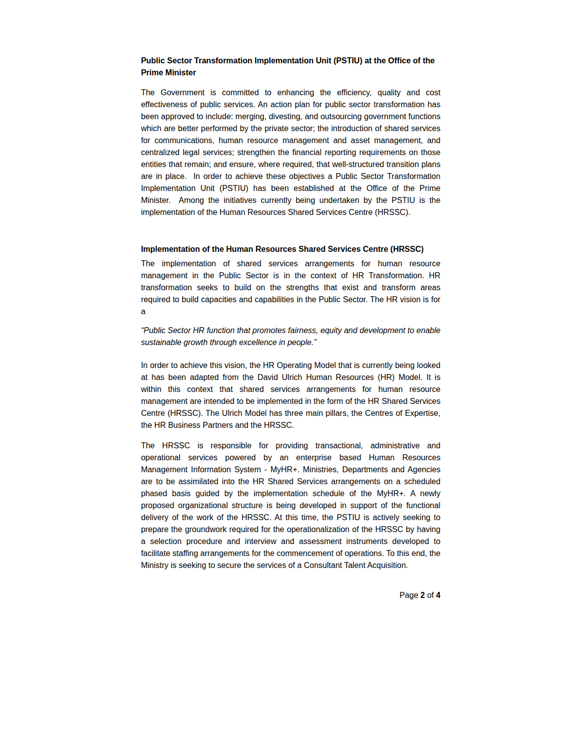Public Sector Transformation Implementation Unit (PSTIU) at the Office of the Prime Minister
The Government is committed to enhancing the efficiency, quality and cost effectiveness of public services. An action plan for public sector transformation has been approved to include: merging, divesting, and outsourcing government functions which are better performed by the private sector; the introduction of shared services for communications, human resource management and asset management, and centralized legal services; strengthen the financial reporting requirements on those entities that remain; and ensure, where required, that well-structured transition plans are in place. In order to achieve these objectives a Public Sector Transformation Implementation Unit (PSTIU) has been established at the Office of the Prime Minister. Among the initiatives currently being undertaken by the PSTIU is the implementation of the Human Resources Shared Services Centre (HRSSC).
Implementation of the Human Resources Shared Services Centre (HRSSC)
The implementation of shared services arrangements for human resource management in the Public Sector is in the context of HR Transformation. HR transformation seeks to build on the strengths that exist and transform areas required to build capacities and capabilities in the Public Sector. The HR vision is for a
“Public Sector HR function that promotes fairness, equity and development to enable sustainable growth through excellence in people.”
In order to achieve this vision, the HR Operating Model that is currently being looked at has been adapted from the David Ulrich Human Resources (HR) Model. It is within this context that shared services arrangements for human resource management are intended to be implemented in the form of the HR Shared Services Centre (HRSSC). The Ulrich Model has three main pillars, the Centres of Expertise, the HR Business Partners and the HRSSC.
The HRSSC is responsible for providing transactional, administrative and operational services powered by an enterprise based Human Resources Management Information System - MyHR+. Ministries, Departments and Agencies are to be assimilated into the HR Shared Services arrangements on a scheduled phased basis guided by the implementation schedule of the MyHR+. A newly proposed organizational structure is being developed in support of the functional delivery of the work of the HRSSC. At this time, the PSTIU is actively seeking to prepare the groundwork required for the operationalization of the HRSSC by having a selection procedure and interview and assessment instruments developed to facilitate staffing arrangements for the commencement of operations. To this end, the Ministry is seeking to secure the services of a Consultant Talent Acquisition.
Page 2 of 4